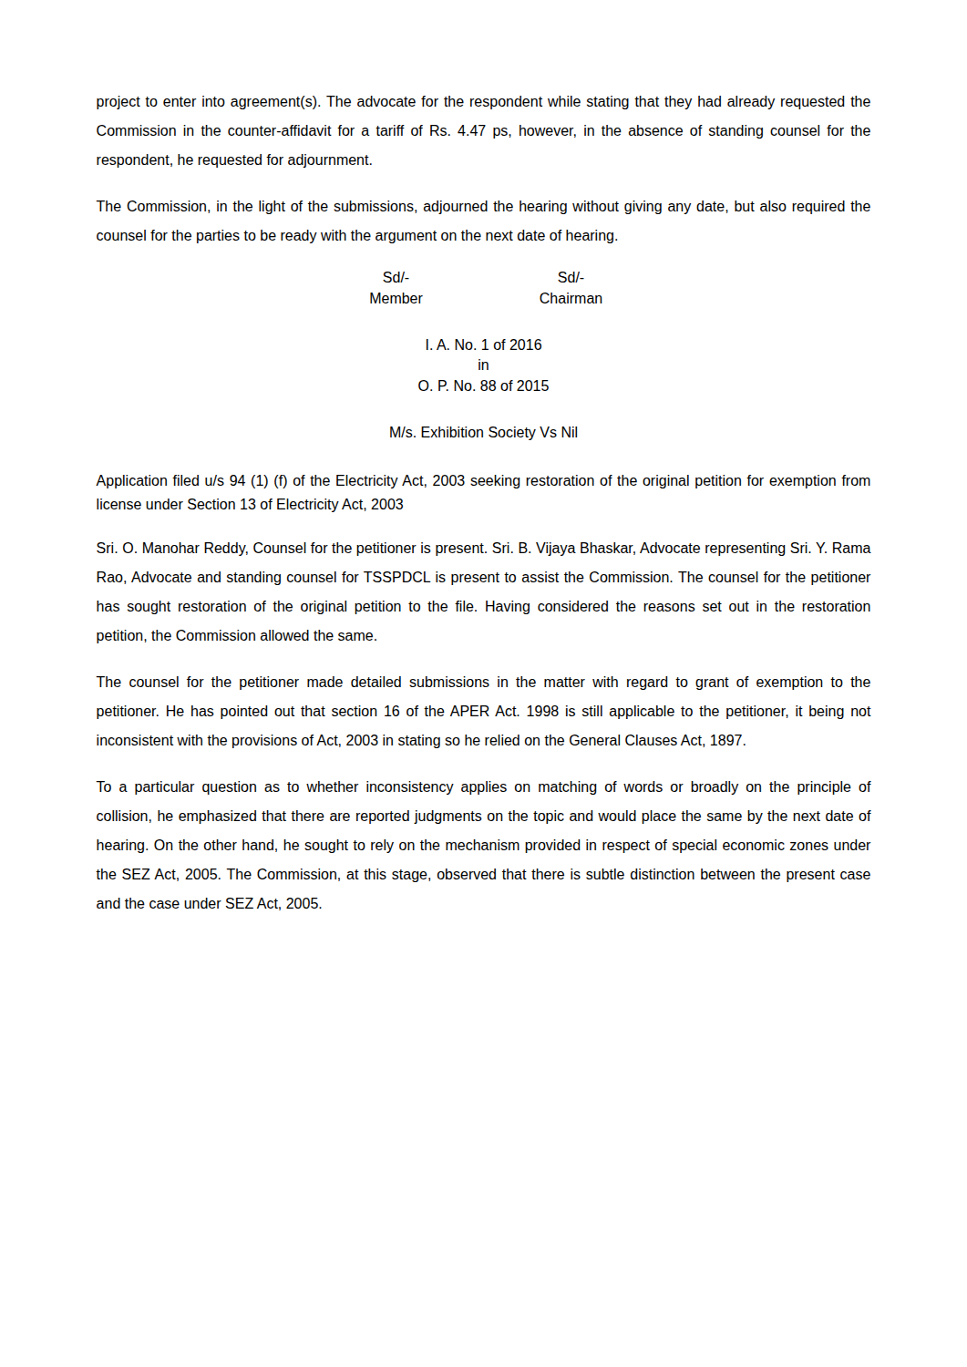project to enter into agreement(s). The advocate for the respondent while stating that they had already requested the Commission in the counter-affidavit for a tariff of Rs. 4.47 ps, however, in the absence of standing counsel for the respondent, he requested for adjournment.
The Commission, in the light of the submissions, adjourned the hearing without giving any date, but also required the counsel for the parties to be ready with the argument on the next date of hearing.
Sd/-
Member
Sd/-
Chairman
I. A. No. 1 of 2016
in
O. P. No. 88 of 2015
M/s. Exhibition Society Vs Nil
Application filed u/s 94 (1) (f) of the Electricity Act, 2003 seeking restoration of the original petition for exemption from license under Section 13 of Electricity Act, 2003
Sri. O. Manohar Reddy, Counsel for the petitioner is present. Sri. B. Vijaya Bhaskar, Advocate representing Sri. Y. Rama Rao, Advocate and standing counsel for TSSPDCL is present to assist the Commission. The counsel for the petitioner has sought restoration of the original petition to the file. Having considered the reasons set out in the restoration petition, the Commission allowed the same.
The counsel for the petitioner made detailed submissions in the matter with regard to grant of exemption to the petitioner. He has pointed out that section 16 of the APER Act. 1998 is still applicable to the petitioner, it being not inconsistent with the provisions of Act, 2003 in stating so he relied on the General Clauses Act, 1897.
To a particular question as to whether inconsistency applies on matching of words or broadly on the principle of collision, he emphasized that there are reported judgments on the topic and would place the same by the next date of hearing. On the other hand, he sought to rely on the mechanism provided in respect of special economic zones under the SEZ Act, 2005. The Commission, at this stage, observed that there is subtle distinction between the present case and the case under SEZ Act, 2005.